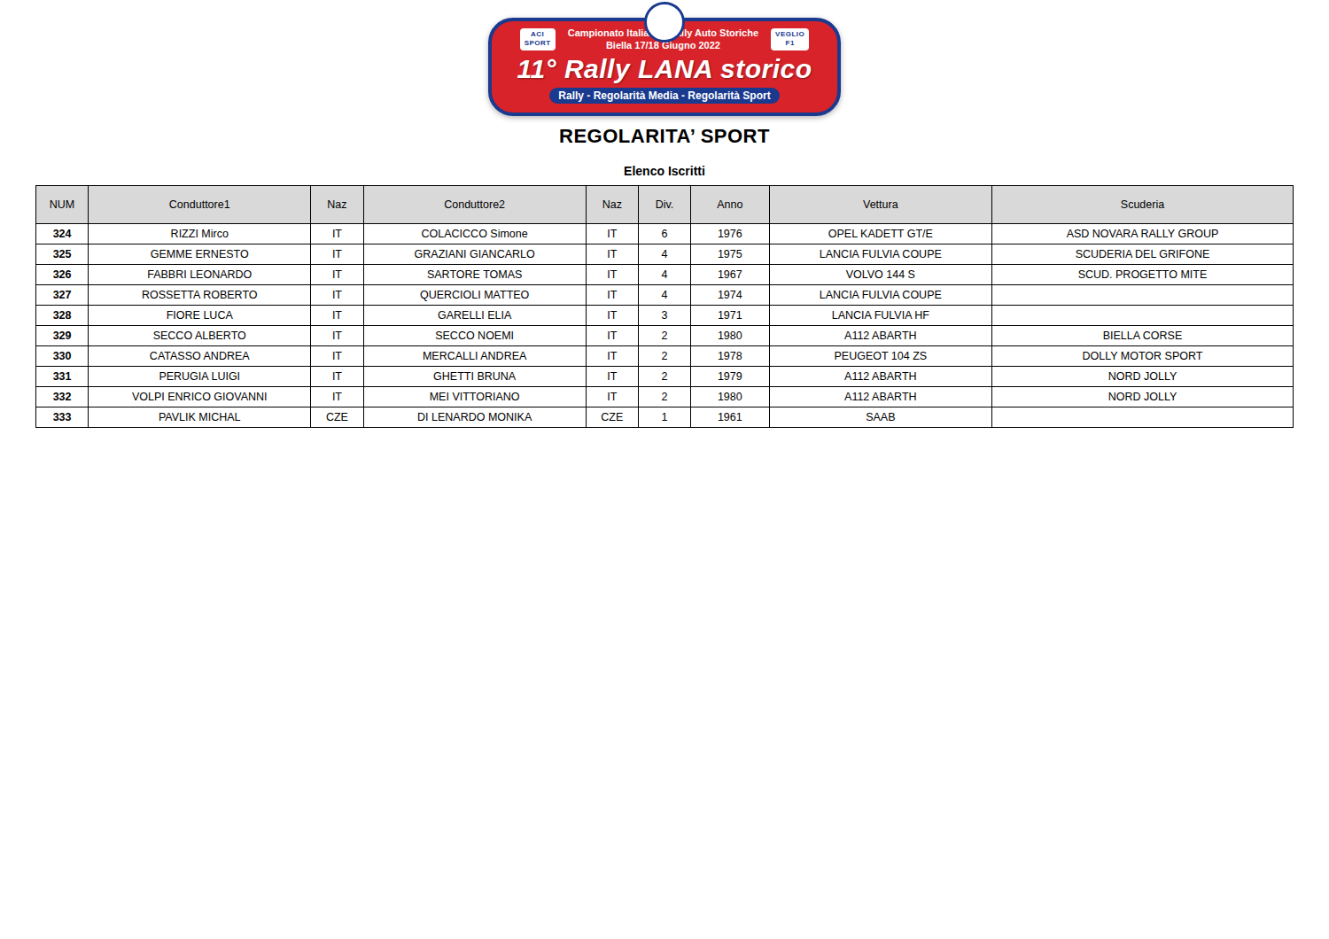ACI
SPORT Campionato Italiano Rally Auto Storiche
Biella 17/18 Giugno 2022 VEGLIO
F1
11° Rally LANA storico
Rally - Regolarità Media - Regolarità Sport
REGOLARITA’ SPORT
Elenco Iscritti
| NUM | Conduttore1 | Naz | Conduttore2 | Naz | Div. | Anno | Vettura | Scuderia |
| --- | --- | --- | --- | --- | --- | --- | --- | --- |
| 324 | RIZZI Mirco | IT | COLACICCO Simone | IT | 6 | 1976 | OPEL KADETT GT/E | ASD NOVARA RALLY GROUP |
| 325 | GEMME ERNESTO | IT | GRAZIANI GIANCARLO | IT | 4 | 1975 | LANCIA FULVIA COUPE | SCUDERIA DEL GRIFONE |
| 326 | FABBRI LEONARDO | IT | SARTORE TOMAS | IT | 4 | 1967 | VOLVO 144 S | SCUD. PROGETTO MITE |
| 327 | ROSSETTA ROBERTO | IT | QUERCIOLI MATTEO | IT | 4 | 1974 | LANCIA FULVIA COUPE | |
| 328 | FIORE LUCA | IT | GARELLI ELIA | IT | 3 | 1971 | LANCIA FULVIA HF | |
| 329 | SECCO ALBERTO | IT | SECCO NOEMI | IT | 2 | 1980 | A112 ABARTH | BIELLA CORSE |
| 330 | CATASSO ANDREA | IT | MERCALLI ANDREA | IT | 2 | 1978 | PEUGEOT 104 ZS | DOLLY MOTOR SPORT |
| 331 | PERUGIA LUIGI | IT | GHETTI BRUNA | IT | 2 | 1979 | A112 ABARTH | NORD JOLLY |
| 332 | VOLPI ENRICO GIOVANNI | IT | MEI VITTORIANO | IT | 2 | 1980 | A112 ABARTH | NORD JOLLY |
| 333 | PAVLIK MICHAL | CZE | DI LENARDO MONIKA | CZE | 1 | 1961 | SAAB | |